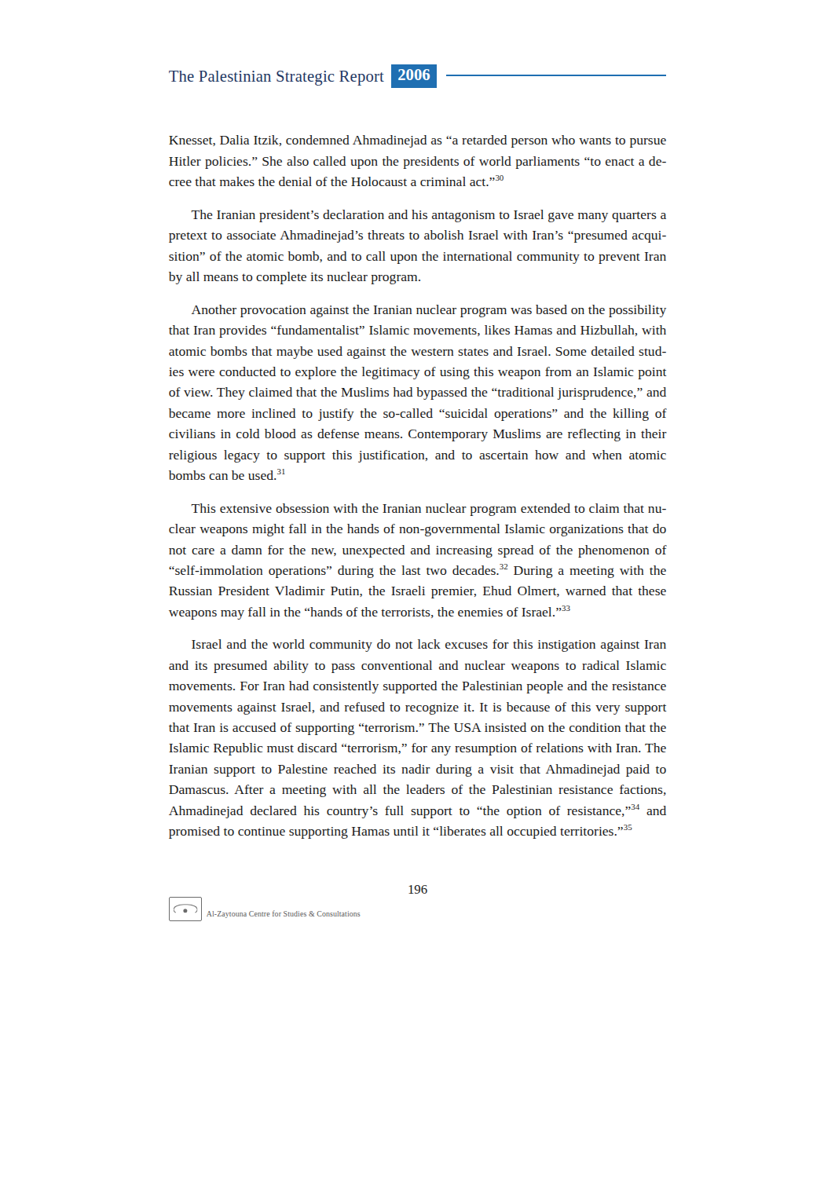The Palestinian Strategic Report 2006
Knesset, Dalia Itzik, condemned Ahmadinejad as “a retarded person who wants to pursue Hitler policies.” She also called upon the presidents of world parliaments “to enact a decree that makes the denial of the Holocaust a criminal act.”30
The Iranian president’s declaration and his antagonism to Israel gave many quarters a pretext to associate Ahmadinejad’s threats to abolish Israel with Iran’s “presumed acquisition” of the atomic bomb, and to call upon the international community to prevent Iran by all means to complete its nuclear program.
Another provocation against the Iranian nuclear program was based on the possibility that Iran provides “fundamentalist” Islamic movements, likes Hamas and Hizbullah, with atomic bombs that maybe used against the western states and Israel. Some detailed studies were conducted to explore the legitimacy of using this weapon from an Islamic point of view. They claimed that the Muslims had bypassed the “traditional jurisprudence,” and became more inclined to justify the so-called “suicidal operations” and the killing of civilians in cold blood as defense means. Contemporary Muslims are reflecting in their religious legacy to support this justification, and to ascertain how and when atomic bombs can be used.31
This extensive obsession with the Iranian nuclear program extended to claim that nuclear weapons might fall in the hands of non-governmental Islamic organizations that do not care a damn for the new, unexpected and increasing spread of the phenomenon of “self-immolation operations” during the last two decades.32 During a meeting with the Russian President Vladimir Putin, the Israeli premier, Ehud Olmert, warned that these weapons may fall in the “hands of the terrorists, the enemies of Israel.”33
Israel and the world community do not lack excuses for this instigation against Iran and its presumed ability to pass conventional and nuclear weapons to radical Islamic movements. For Iran had consistently supported the Palestinian people and the resistance movements against Israel, and refused to recognize it. It is because of this very support that Iran is accused of supporting “terrorism.” The USA insisted on the condition that the Islamic Republic must discard “terrorism,” for any resumption of relations with Iran. The Iranian support to Palestine reached its nadir during a visit that Ahmadinejad paid to Damascus. After a meeting with all the leaders of the Palestinian resistance factions, Ahmadinejad declared his country’s full support to “the option of resistance,”34 and promised to continue supporting Hamas until it “liberates all occupied territories.”35
Al-Zaytouna Centre for Studies & Consultations
196